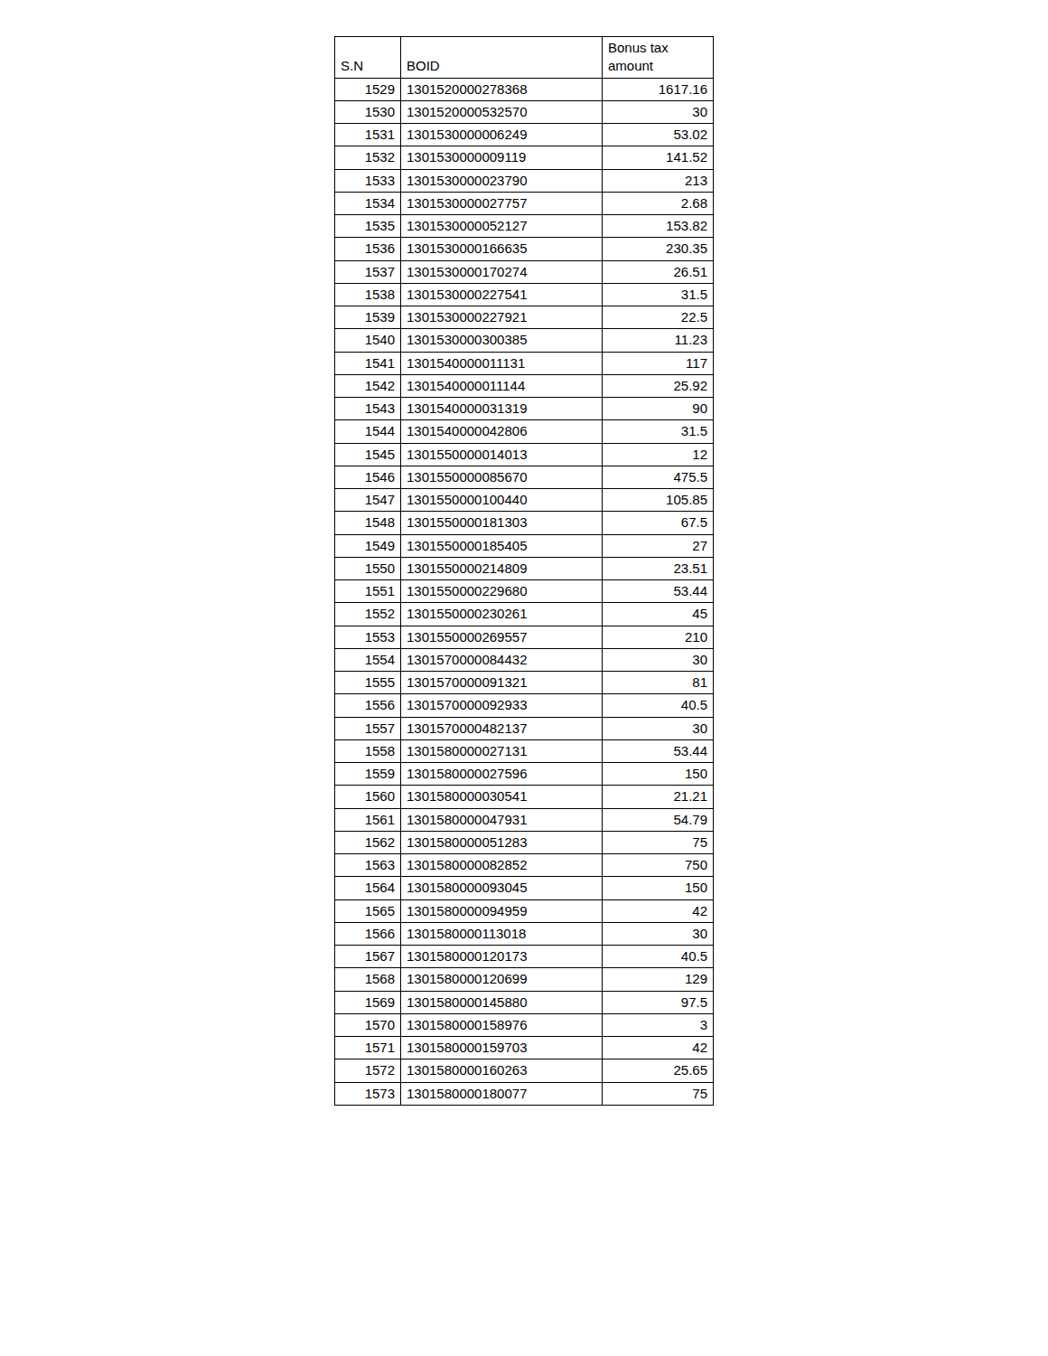| S.N | BOID | Bonus tax amount |
| --- | --- | --- |
| 1529 | 1301520000278368 | 1617.16 |
| 1530 | 1301520000532570 | 30 |
| 1531 | 1301530000006249 | 53.02 |
| 1532 | 1301530000009119 | 141.52 |
| 1533 | 1301530000023790 | 213 |
| 1534 | 1301530000027757 | 2.68 |
| 1535 | 1301530000052127 | 153.82 |
| 1536 | 1301530000166635 | 230.35 |
| 1537 | 1301530000170274 | 26.51 |
| 1538 | 1301530000227541 | 31.5 |
| 1539 | 1301530000227921 | 22.5 |
| 1540 | 1301530000300385 | 11.23 |
| 1541 | 1301540000011131 | 117 |
| 1542 | 1301540000011144 | 25.92 |
| 1543 | 1301540000031319 | 90 |
| 1544 | 1301540000042806 | 31.5 |
| 1545 | 1301550000014013 | 12 |
| 1546 | 1301550000085670 | 475.5 |
| 1547 | 1301550000100440 | 105.85 |
| 1548 | 1301550000181303 | 67.5 |
| 1549 | 1301550000185405 | 27 |
| 1550 | 1301550000214809 | 23.51 |
| 1551 | 1301550000229680 | 53.44 |
| 1552 | 1301550000230261 | 45 |
| 1553 | 1301550000269557 | 210 |
| 1554 | 1301570000084432 | 30 |
| 1555 | 1301570000091321 | 81 |
| 1556 | 1301570000092933 | 40.5 |
| 1557 | 1301570000482137 | 30 |
| 1558 | 1301580000027131 | 53.44 |
| 1559 | 1301580000027596 | 150 |
| 1560 | 1301580000030541 | 21.21 |
| 1561 | 1301580000047931 | 54.79 |
| 1562 | 1301580000051283 | 75 |
| 1563 | 1301580000082852 | 750 |
| 1564 | 1301580000093045 | 150 |
| 1565 | 1301580000094959 | 42 |
| 1566 | 1301580000113018 | 30 |
| 1567 | 1301580000120173 | 40.5 |
| 1568 | 1301580000120699 | 129 |
| 1569 | 1301580000145880 | 97.5 |
| 1570 | 1301580000158976 | 3 |
| 1571 | 1301580000159703 | 42 |
| 1572 | 1301580000160263 | 25.65 |
| 1573 | 1301580000180077 | 75 |